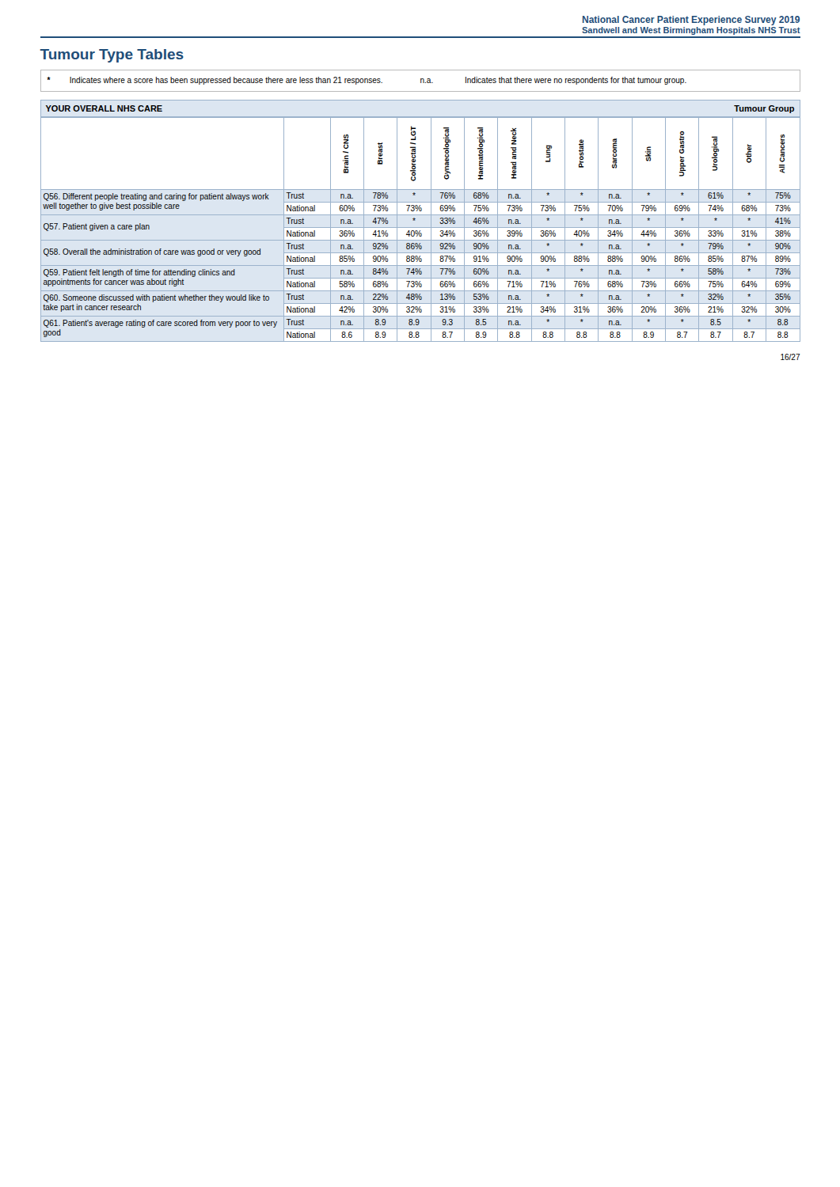National Cancer Patient Experience Survey 2019
Sandwell and West Birmingham Hospitals NHS Trust
Tumour Type Tables
| * | Indicates where a score has been suppressed because there are less than 21 responses. | n.a. | Indicates that there were no respondents for that tumour group. |
YOUR OVERALL NHS CARETumour Group
| | | Brain / CNS | Breast | Colorectal / LGT | Gynaecological | Haematological | Head and Neck | Lung | Prostate | Sarcoma | Skin | Upper Gastro | Urological | Other | All Cancers |
| --- | --- | --- | --- | --- | --- | --- | --- | --- | --- | --- | --- | --- | --- | --- | --- |
| Q56. Different people treating and caring for patient always work well together to give best possible care | Trust | n.a. | 78% | * | 76% | 68% | n.a. | * | * | n.a. | * | * | 61% | * | 75% |
| National | 60% | 73% | 73% | 69% | 75% | 73% | 73% | 75% | 70% | 79% | 69% | 74% | 68% | 73% |
| Q57. Patient given a care plan | Trust | n.a. | 47% | * | 33% | 46% | n.a. | * | * | n.a. | * | * | * | * | 41% |
| National | 36% | 41% | 40% | 34% | 36% | 39% | 36% | 40% | 34% | 44% | 36% | 33% | 31% | 38% |
| Q58. Overall the administration of care was good or very good | Trust | n.a. | 92% | 86% | 92% | 90% | n.a. | * | * | n.a. | * | * | 79% | * | 90% |
| National | 85% | 90% | 88% | 87% | 91% | 90% | 90% | 88% | 88% | 90% | 86% | 85% | 87% | 89% |
| Q59. Patient felt length of time for attending clinics and appointments for cancer was about right | Trust | n.a. | 84% | 74% | 77% | 60% | n.a. | * | * | n.a. | * | * | 58% | * | 73% |
| National | 58% | 68% | 73% | 66% | 66% | 71% | 71% | 76% | 68% | 73% | 66% | 75% | 64% | 69% |
| Q60. Someone discussed with patient whether they would like to take part in cancer research | Trust | n.a. | 22% | 48% | 13% | 53% | n.a. | * | * | n.a. | * | * | 32% | * | 35% |
| National | 42% | 30% | 32% | 31% | 33% | 21% | 34% | 31% | 36% | 20% | 36% | 21% | 32% | 30% |
| Q61. Patient's average rating of care scored from very poor to very good | Trust | n.a. | 8.9 | 8.9 | 9.3 | 8.5 | n.a. | * | * | n.a. | * | * | 8.5 | * | 8.8 |
| National | 8.6 | 8.9 | 8.8 | 8.7 | 8.9 | 8.8 | 8.8 | 8.8 | 8.8 | 8.9 | 8.7 | 8.7 | 8.7 | 8.8 |
16/27